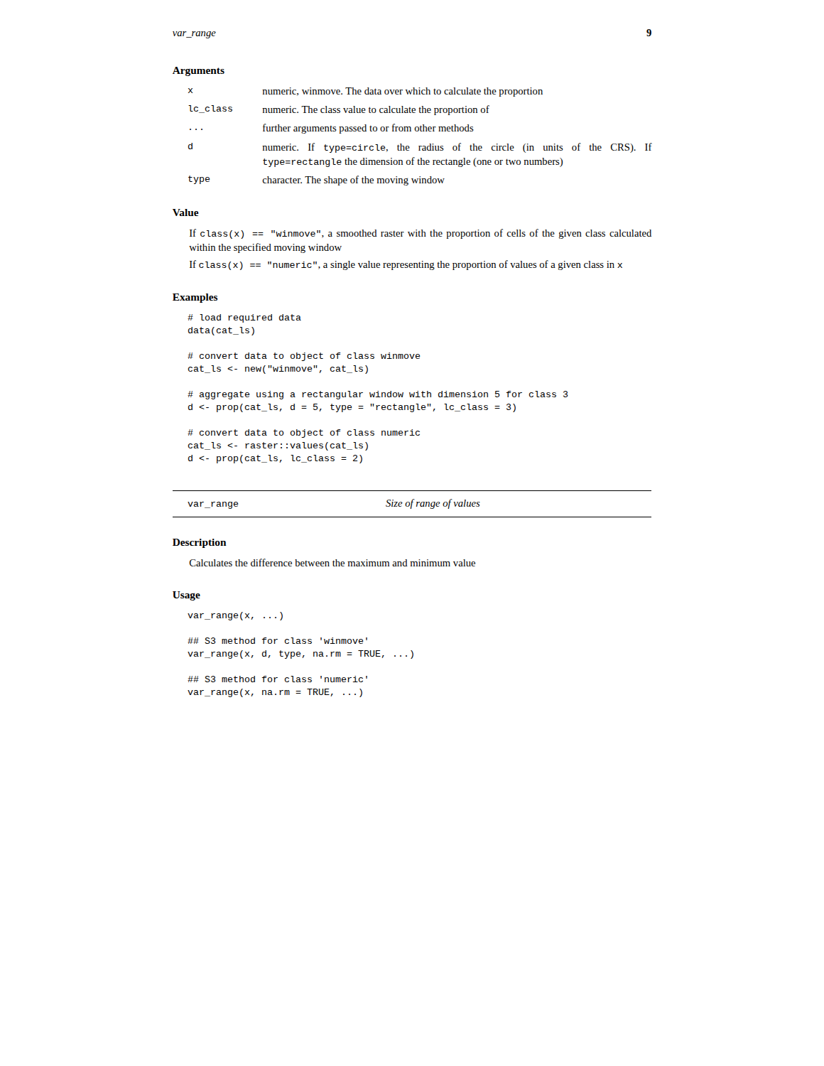var_range 9
Arguments
x
numeric, winmove. The data over which to calculate the proportion
lc_class
numeric. The class value to calculate the proportion of
...
further arguments passed to or from other methods
d
numeric. If type=circle, the radius of the circle (in units of the CRS). If type=rectangle the dimension of the rectangle (one or two numbers)
type
character. The shape of the moving window
Value
If class(x) == "winmove", a smoothed raster with the proportion of cells of the given class calculated within the specified moving window
If class(x) == "numeric", a single value representing the proportion of values of a given class in x
Examples
# load required data
data(cat_ls)

# convert data to object of class winmove
cat_ls <- new("winmove", cat_ls)

# aggregate using a rectangular window with dimension 5 for class 3
d <- prop(cat_ls, d = 5, type = "rectangle", lc_class = 3)

# convert data to object of class numeric
cat_ls <- raster::values(cat_ls)
d <- prop(cat_ls, lc_class = 2)
var_range Size of range of values
Description
Calculates the difference between the maximum and minimum value
Usage
var_range(x, ...)

## S3 method for class 'winmove'
var_range(x, d, type, na.rm = TRUE, ...)

## S3 method for class 'numeric'
var_range(x, na.rm = TRUE, ...)